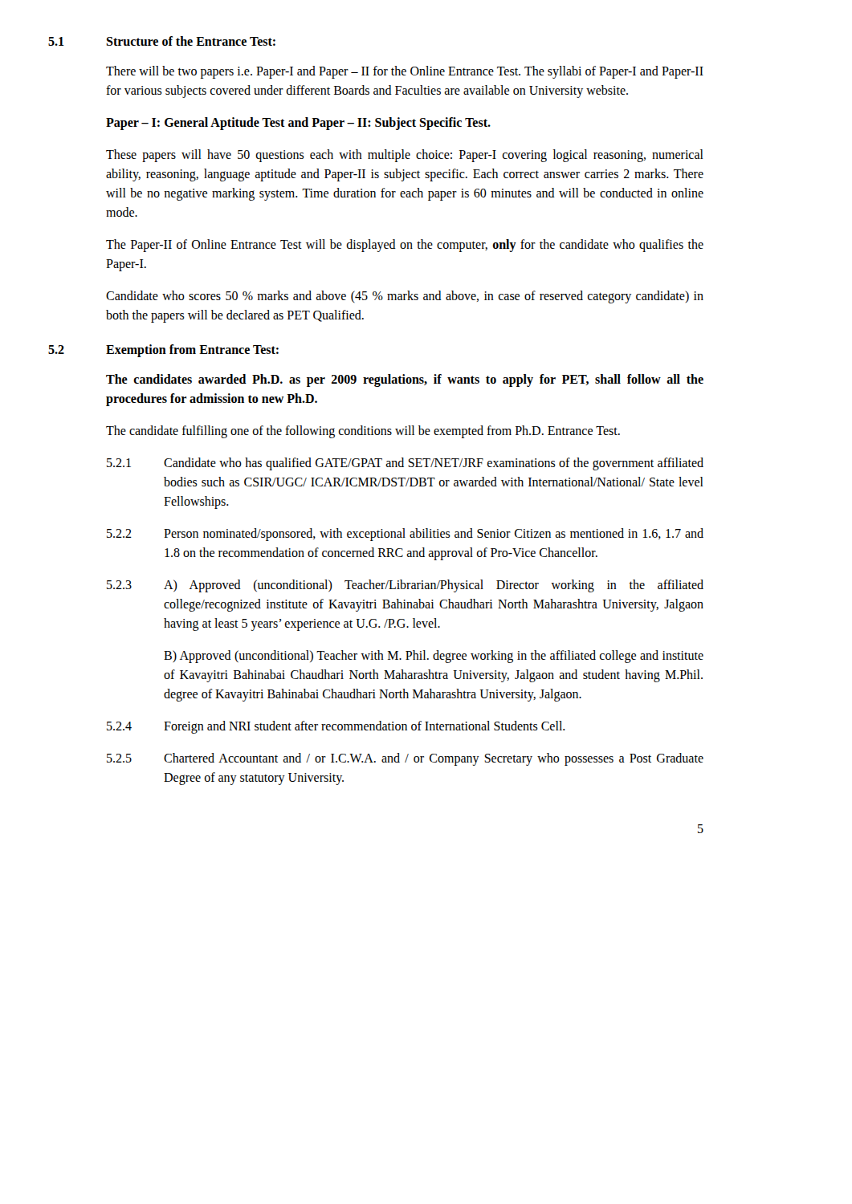5.1 Structure of the Entrance Test:
There will be two papers i.e. Paper-I and Paper – II for the Online Entrance Test. The syllabi of Paper-I and Paper-II for various subjects covered under different Boards and Faculties are available on University website.
Paper – I: General Aptitude Test and Paper – II: Subject Specific Test.
These papers will have 50 questions each with multiple choice: Paper-I covering logical reasoning, numerical ability, reasoning, language aptitude and Paper-II is subject specific. Each correct answer carries 2 marks. There will be no negative marking system. Time duration for each paper is 60 minutes and will be conducted in online mode.
The Paper-II of Online Entrance Test will be displayed on the computer, only for the candidate who qualifies the Paper-I.
Candidate who scores 50 % marks and above (45 % marks and above, in case of reserved category candidate) in both the papers will be declared as PET Qualified.
5.2 Exemption from Entrance Test:
The candidates awarded Ph.D. as per 2009 regulations, if wants to apply for PET, shall follow all the procedures for admission to new Ph.D.
The candidate fulfilling one of the following conditions will be exempted from Ph.D. Entrance Test.
5.2.1 Candidate who has qualified GATE/GPAT and SET/NET/JRF examinations of the government affiliated bodies such as CSIR/UGC/ ICAR/ICMR/DST/DBT or awarded with International/National/ State level Fellowships.
5.2.2 Person nominated/sponsored, with exceptional abilities and Senior Citizen as mentioned in 1.6, 1.7 and 1.8 on the recommendation of concerned RRC and approval of Pro-Vice Chancellor.
5.2.3
A) Approved (unconditional) Teacher/Librarian/Physical Director working in the affiliated college/recognized institute of Kavayitri Bahinabai Chaudhari North Maharashtra University, Jalgaon having at least 5 years’ experience at U.G. /P.G. level.
B) Approved (unconditional) Teacher with M. Phil. degree working in the affiliated college and institute of Kavayitri Bahinabai Chaudhari North Maharashtra University, Jalgaon and student having M.Phil. degree of Kavayitri Bahinabai Chaudhari North Maharashtra University, Jalgaon.
5.2.4 Foreign and NRI student after recommendation of International Students Cell.
5.2.5 Chartered Accountant and / or I.C.W.A. and / or Company Secretary who possesses a Post Graduate Degree of any statutory University.
5